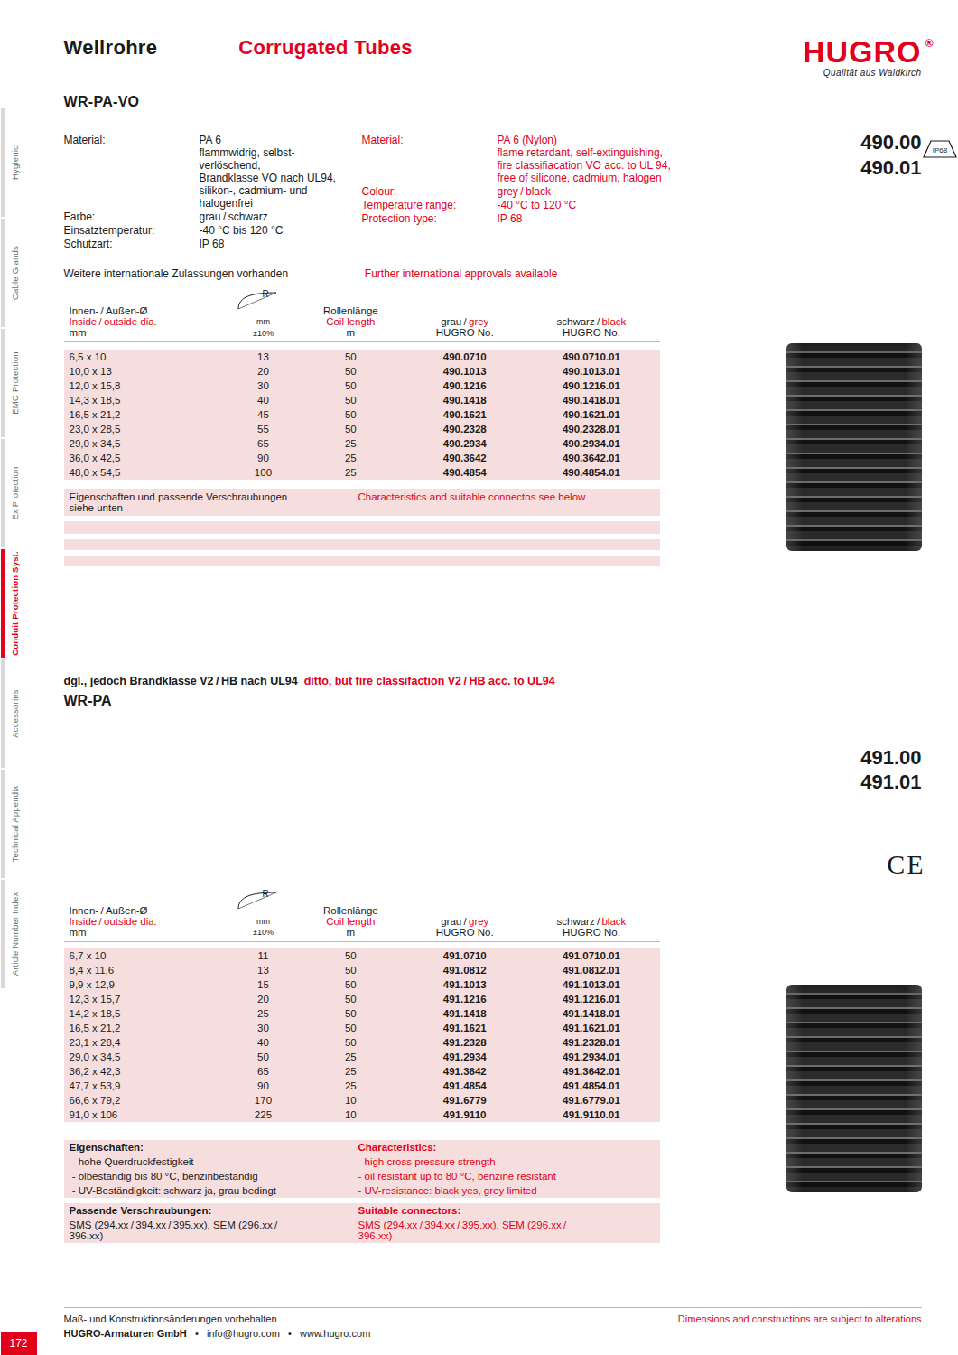Hygienic
Cable Glands
EMC Protection
Ex Protection
Conduit Protection Syst.
Accessories
Technical Appendix
Article Number Index
Wellrohre
Corrugated Tubes
HUGRO®
Qualität aus Waldkirch
WR-PA-VO
Material:
PA 6
flammwidrig, selbst-
verlöschend,
Brandklasse VO nach UL94,
silikon-, cadmium- und
halogenfrei
Farbe:
grau / schwarz
Einsatztemperatur:
-40 °C bis 120 °C
Schutzart:
IP 68
Material:
PA 6 (Nylon)
flame retardant, self-extinguishing,
fire classifiacation VO acc. to UL 94,
free of silicone, cadmium, halogen
Colour:
grey / black
Temperature range:
-40 °C to 120 °C
Protection type:
IP 68
490.00
490.01
IP68
Weitere internationale Zulassungen vorhanden Further international approvals available
| Innen- / Außen-Ø Inside / outside dia. mm | R mm ±10% | Rollenlänge Coil length m | grau / grey HUGRO No. | schwarz / black HUGRO No. |
| --- | --- | --- | --- | --- |
| 6,5 x 10 | 13 | 50 | 490.0710 | 490.0710.01 |
| 10,0 x 13 | 20 | 50 | 490.1013 | 490.1013.01 |
| 12,0 x 15,8 | 30 | 50 | 490.1216 | 490.1216.01 |
| 14,3 x 18,5 | 40 | 50 | 490.1418 | 490.1418.01 |
| 16,5 x 21,2 | 45 | 50 | 490.1621 | 490.1621.01 |
| 23,0 x 28,5 | 55 | 50 | 490.2328 | 490.2328.01 |
| 29,0 x 34,5 | 65 | 25 | 490.2934 | 490.2934.01 |
| 36,0 x 42,5 | 90 | 25 | 490.3642 | 490.3642.01 |
| 48,0 x 54,5 | 100 | 25 | 490.4854 | 490.4854.01 |
Eigenschaften und passende Verschraubungen
siehe unten
Characteristics and suitable connectos see below
dgl., jedoch Brandklasse V2 / HB nach UL94 ditto, but fire classifaction V2 / HB acc. to UL94
WR-PA
491.00
491.01
C E
| Innen- / Außen-Ø Inside / outside dia. mm | R mm ±10% | Rollenlänge Coil length m | grau / grey HUGRO No. | schwarz / black HUGRO No. |
| --- | --- | --- | --- | --- |
| 6,7 x 10 | 11 | 50 | 491.0710 | 491.0710.01 |
| 8,4 x 11,6 | 13 | 50 | 491.0812 | 491.0812.01 |
| 9,9 x 12,9 | 15 | 50 | 491.1013 | 491.1013.01 |
| 12,3 x 15,7 | 20 | 50 | 491.1216 | 491.1216.01 |
| 14,2 x 18,5 | 25 | 50 | 491.1418 | 491.1418.01 |
| 16,5 x 21,2 | 30 | 50 | 491.1621 | 491.1621.01 |
| 23,1 x 28,4 | 40 | 50 | 491.2328 | 491.2328.01 |
| 29,0 x 34,5 | 50 | 25 | 491.2934 | 491.2934.01 |
| 36,2 x 42,3 | 65 | 25 | 491.3642 | 491.3642.01 |
| 47,7 x 53,9 | 90 | 25 | 491.4854 | 491.4854.01 |
| 66,6 x 79,2 | 170 | 10 | 491.6779 | 491.6779.01 |
| 91,0 x 106 | 225 | 10 | 491.9110 | 491.9110.01 |
Eigenschaften:
Characteristics:
- hohe Querdruckfestigkeit
- high cross pressure strength
- ölbeständig bis 80 °C, benzinbeständig
- oil resistant up to 80 °C, benzine resistant
- UV-Beständigkeit: schwarz ja, grau bedingt
- UV-resistance: black yes, grey limited
Passende Verschraubungen:
Suitable connectors:
SMS (294.xx / 394.xx / 395.xx), SEM (296.xx /
396.xx)
SMS (294.xx / 394.xx / 395.xx), SEM (296.xx /
396.xx)
Maß- und Konstruktionsänderungen vorbehalten Dimensions and constructions are subject to alterations
HUGRO-Armaturen GmbH • info@hugro.com • www.hugro.com
172